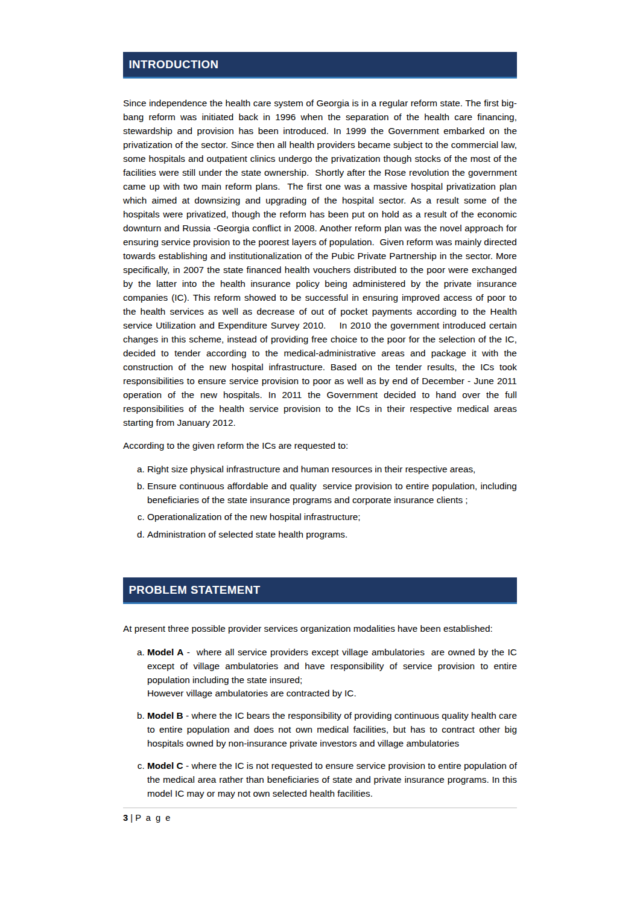Introduction
Since independence the health care system of Georgia is in a regular reform state. The first big-bang reform was initiated back in 1996 when the separation of the health care financing, stewardship and provision has been introduced. In 1999 the Government embarked on the privatization of the sector. Since then all health providers became subject to the commercial law, some hospitals and outpatient clinics undergo the privatization though stocks of the most of the facilities were still under the state ownership. Shortly after the Rose revolution the government came up with two main reform plans. The first one was a massive hospital privatization plan which aimed at downsizing and upgrading of the hospital sector. As a result some of the hospitals were privatized, though the reform has been put on hold as a result of the economic downturn and Russia -Georgia conflict in 2008. Another reform plan was the novel approach for ensuring service provision to the poorest layers of population. Given reform was mainly directed towards establishing and institutionalization of the Pubic Private Partnership in the sector. More specifically, in 2007 the state financed health vouchers distributed to the poor were exchanged by the latter into the health insurance policy being administered by the private insurance companies (IC). This reform showed to be successful in ensuring improved access of poor to the health services as well as decrease of out of pocket payments according to the Health service Utilization and Expenditure Survey 2010. In 2010 the government introduced certain changes in this scheme, instead of providing free choice to the poor for the selection of the IC, decided to tender according to the medical-administrative areas and package it with the construction of the new hospital infrastructure. Based on the tender results, the ICs took responsibilities to ensure service provision to poor as well as by end of December - June 2011 operation of the new hospitals. In 2011 the Government decided to hand over the full responsibilities of the health service provision to the ICs in their respective medical areas starting from January 2012.
According to the given reform the ICs are requested to:
Right size physical infrastructure and human resources in their respective areas,
Ensure continuous affordable and quality service provision to entire population, including beneficiaries of the state insurance programs and corporate insurance clients ;
Operationalization of the new hospital infrastructure;
Administration of selected state health programs.
Problem Statement
At present three possible provider services organization modalities have been established:
Model A - where all service providers except village ambulatories are owned by the IC except of village ambulatories and have responsibility of service provision to entire population including the state insured;
However village ambulatories are contracted by IC.
Model B - where the IC bears the responsibility of providing continuous quality health care to entire population and does not own medical facilities, but has to contract other big hospitals owned by non-insurance private investors and village ambulatories
Model C - where the IC is not requested to ensure service provision to entire population of the medical area rather than beneficiaries of state and private insurance programs. In this model IC may or may not own selected health facilities.
3 | P a g e